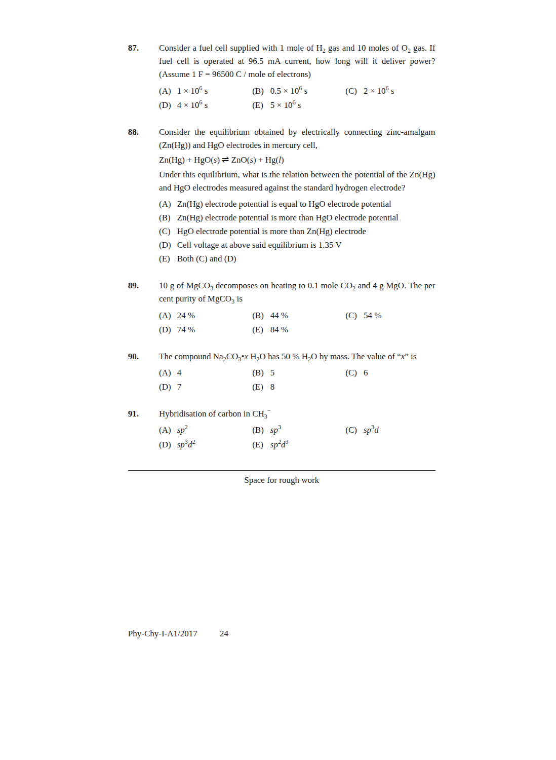87.
Consider a fuel cell supplied with 1 mole of H2 gas and 10 moles of O2 gas. If fuel cell is operated at 96.5 mA current, how long will it deliver power? (Assume 1 F = 96500 C / mole of electrons)
(A) 1 × 106 s
(B) 0.5 × 106 s
(C) 2 × 106 s
(D) 4 × 106 s
(E) 5 × 106 s
88.
Consider the equilibrium obtained by electrically connecting zinc-amalgam (Zn(Hg)) and HgO electrodes in mercury cell,
Zn(Hg) + HgO(s) ⇌ ZnO(s) + Hg(l)
Under this equilibrium, what is the relation between the potential of the Zn(Hg) and HgO electrodes measured against the standard hydrogen electrode?
(A) Zn(Hg) electrode potential is equal to HgO electrode potential
(B) Zn(Hg) electrode potential is more than HgO electrode potential
(C) HgO electrode potential is more than Zn(Hg) electrode
(D) Cell voltage at above said equilibrium is 1.35 V
(E) Both (C) and (D)
89.
10 g of MgCO3 decomposes on heating to 0.1 mole CO2 and 4 g MgO. The per cent purity of MgCO3 is
(A) 24 %
(B) 44 %
(C) 54 %
(D) 74 %
(E) 84 %
90.
The compound Na2CO3•x H2O has 50 % H2O by mass. The value of “x” is
(A) 4
(B) 5
(C) 6
(D) 7
(E) 8
91.
Hybridisation of carbon in CH3−
(A) sp2
(B) sp3
(C) sp3d
(D) sp3d2
(E) sp2d3
Space for rough work
Phy-Chy-I-A1/2017 24